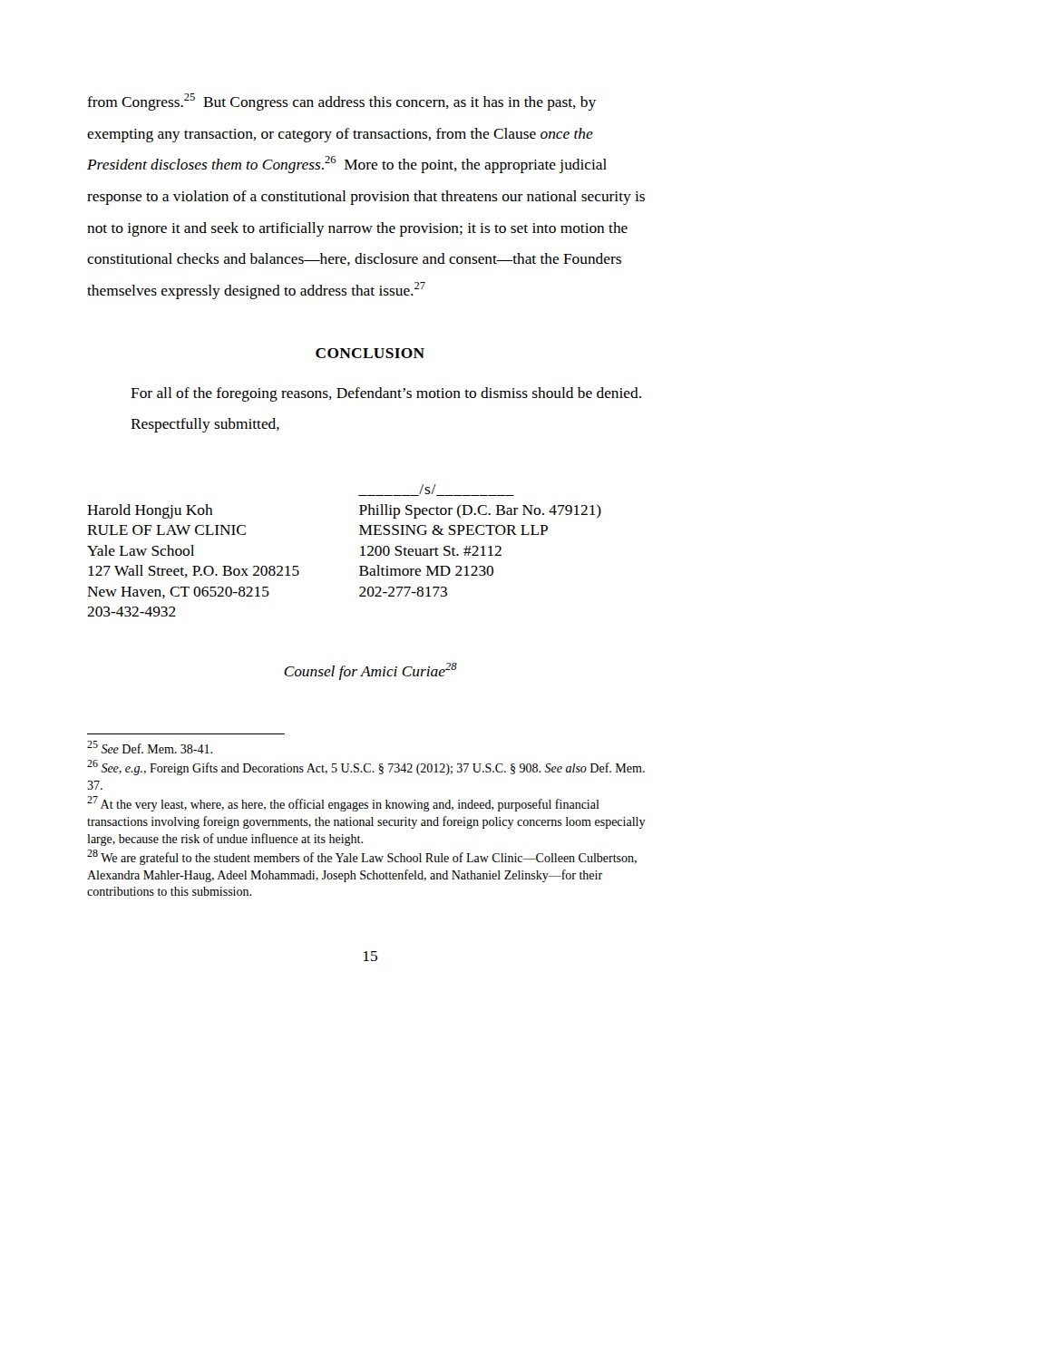from Congress.25 But Congress can address this concern, as it has in the past, by exempting any transaction, or category of transactions, from the Clause once the President discloses them to Congress.26 More to the point, the appropriate judicial response to a violation of a constitutional provision that threatens our national security is not to ignore it and seek to artificially narrow the provision; it is to set into motion the constitutional checks and balances—here, disclosure and consent—that the Founders themselves expressly designed to address that issue.27
CONCLUSION
For all of the foregoing reasons, Defendant’s motion to dismiss should be denied.
Respectfully submitted,
| | _______/s/_________ |
| Harold Hongju Koh RULE OF LAW CLINIC Yale Law School 127 Wall Street, P.O. Box 208215 New Haven, CT 06520-8215 203-432-4932 | Phillip Spector (D.C. Bar No. 479121) MESSING & SPECTOR LLP 1200 Steuart St. #2112 Baltimore MD 21230 202-277-8173 |
Counsel for Amici Curiae28
25 See Def. Mem. 38-41.
26 See, e.g., Foreign Gifts and Decorations Act, 5 U.S.C. § 7342 (2012); 37 U.S.C. § 908. See also Def. Mem. 37.
27 At the very least, where, as here, the official engages in knowing and, indeed, purposeful financial transactions involving foreign governments, the national security and foreign policy concerns loom especially large, because the risk of undue influence at its height.
28 We are grateful to the student members of the Yale Law School Rule of Law Clinic—Colleen Culbertson, Alexandra Mahler-Haug, Adeel Mohammadi, Joseph Schottenfeld, and Nathaniel Zelinsky—for their contributions to this submission.
15